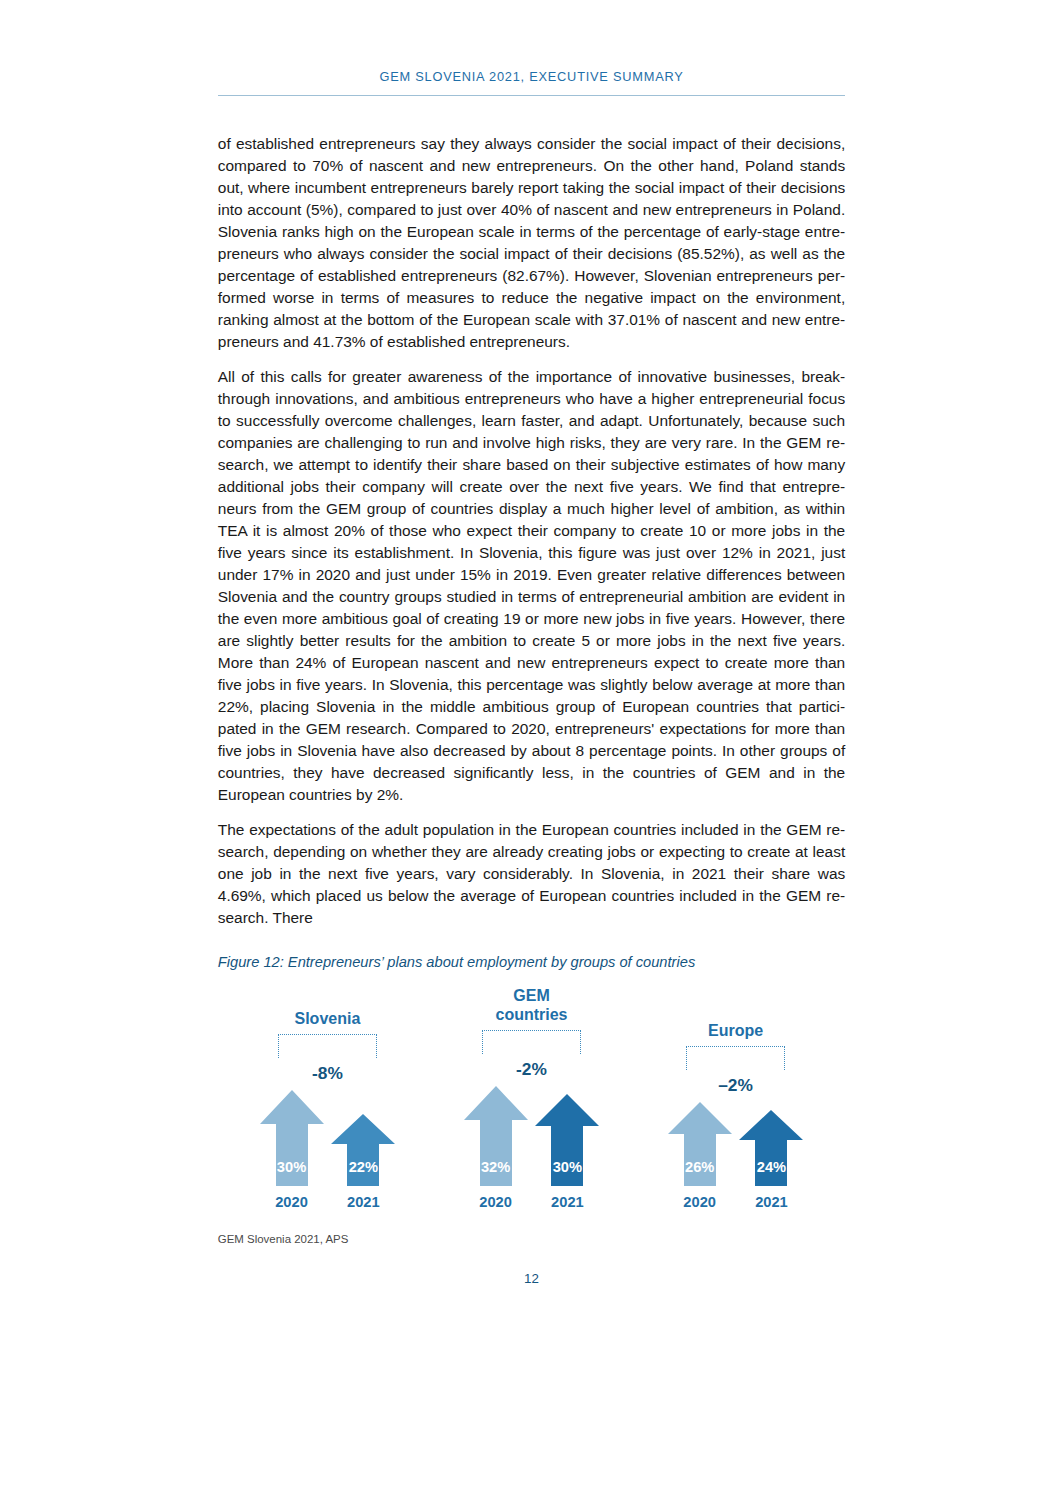GEM Slovenia 2021, Executive Summary
of established entrepreneurs say they always consider the social impact of their decisions, compared to 70% of nascent and new entrepreneurs. On the other hand, Poland stands out, where incumbent entrepreneurs barely report taking the social impact of their decisions into account (5%), compared to just over 40% of nascent and new entrepreneurs in Poland. Slovenia ranks high on the European scale in terms of the percentage of early-stage entrepreneurs who always consider the social impact of their decisions (85.52%), as well as the percentage of established entrepreneurs (82.67%). However, Slovenian entrepreneurs performed worse in terms of measures to reduce the negative impact on the environment, ranking almost at the bottom of the European scale with 37.01% of nascent and new entrepreneurs and 41.73% of established entrepreneurs.
All of this calls for greater awareness of the importance of innovative businesses, breakthrough innovations, and ambitious entrepreneurs who have a higher entrepreneurial focus to successfully overcome challenges, learn faster, and adapt. Unfortunately, because such companies are challenging to run and involve high risks, they are very rare. In the GEM research, we attempt to identify their share based on their subjective estimates of how many additional jobs their company will create over the next five years. We find that entrepreneurs from the GEM group of countries display a much higher level of ambition, as within TEA it is almost 20% of those who expect their company to create 10 or more jobs in the five years since its establishment. In Slovenia, this figure was just over 12% in 2021, just under 17% in 2020 and just under 15% in 2019. Even greater relative differences between Slovenia and the country groups studied in terms of entrepreneurial ambition are evident in the even more ambitious goal of creating 19 or more new jobs in five years. However, there are slightly better results for the ambition to create 5 or more jobs in the next five years. More than 24% of European nascent and new entrepreneurs expect to create more than five jobs in five years. In Slovenia, this percentage was slightly below average at more than 22%, placing Slovenia in the middle ambitious group of European countries that participated in the GEM research. Compared to 2020, entrepreneurs' expectations for more than five jobs in Slovenia have also decreased by about 8 percentage points. In other groups of countries, they have decreased significantly less, in the countries of GEM and in the European countries by 2%.
The expectations of the adult population in the European countries included in the GEM research, depending on whether they are already creating jobs or expecting to create at least one job in the next five years, vary considerably. In Slovenia, in 2021 their share was 4.69%, which placed us below the average of European countries included in the GEM research. There
Figure 12: Entrepreneurs’ plans about employment by groups of countries
Slovenia
-8%
30%
22%
20202021
GEM countries
-2%
32%
30%
20202021
Europe
–2%
26%
24%
20202021
GEM Slovenia 2021, APS
12